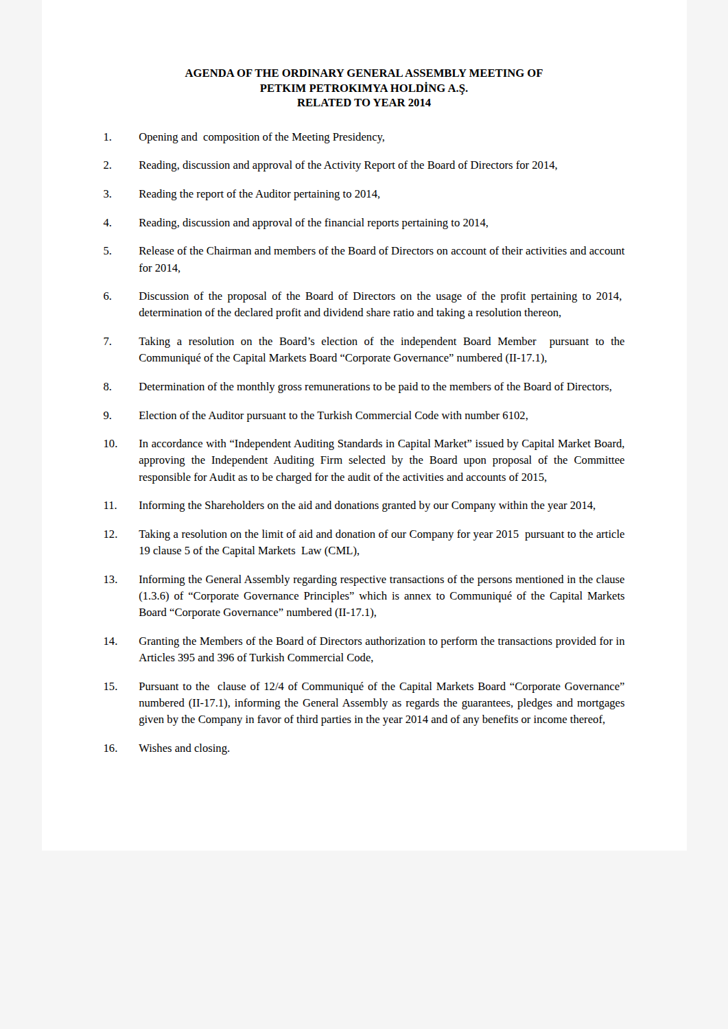Agenda of the Ordinary General Assembly Meeting of
Petkim Petrokimya Holdi̇ng A.Ş.
Related to Year 2014
Opening and composition of the Meeting Presidency,
Reading, discussion and approval of the Activity Report of the Board of Directors for 2014,
Reading the report of the Auditor pertaining to 2014,
Reading, discussion and approval of the financial reports pertaining to 2014,
Release of the Chairman and members of the Board of Directors on account of their activities and account for 2014,
Discussion of the proposal of the Board of Directors on the usage of the profit pertaining to 2014, determination of the declared profit and dividend share ratio and taking a resolution thereon,
Taking a resolution on the Board’s election of the independent Board Member pursuant to the Communiqué of the Capital Markets Board “Corporate Governance” numbered (II-17.1),
Determination of the monthly gross remunerations to be paid to the members of the Board of Directors,
Election of the Auditor pursuant to the Turkish Commercial Code with number 6102,
In accordance with “Independent Auditing Standards in Capital Market” issued by Capital Market Board, approving the Independent Auditing Firm selected by the Board upon proposal of the Committee responsible for Audit as to be charged for the audit of the activities and accounts of 2015,
Informing the Shareholders on the aid and donations granted by our Company within the year 2014,
Taking a resolution on the limit of aid and donation of our Company for year 2015 pursuant to the article 19 clause 5 of the Capital Markets Law (CML),
Informing the General Assembly regarding respective transactions of the persons mentioned in the clause (1.3.6) of “Corporate Governance Principles” which is annex to Communiqué of the Capital Markets Board “Corporate Governance” numbered (II-17.1),
Granting the Members of the Board of Directors authorization to perform the transactions provided for in Articles 395 and 396 of Turkish Commercial Code,
Pursuant to the clause of 12/4 of Communiqué of the Capital Markets Board “Corporate Governance” numbered (II-17.1), informing the General Assembly as regards the guarantees, pledges and mortgages given by the Company in favor of third parties in the year 2014 and of any benefits or income thereof,
Wishes and closing.